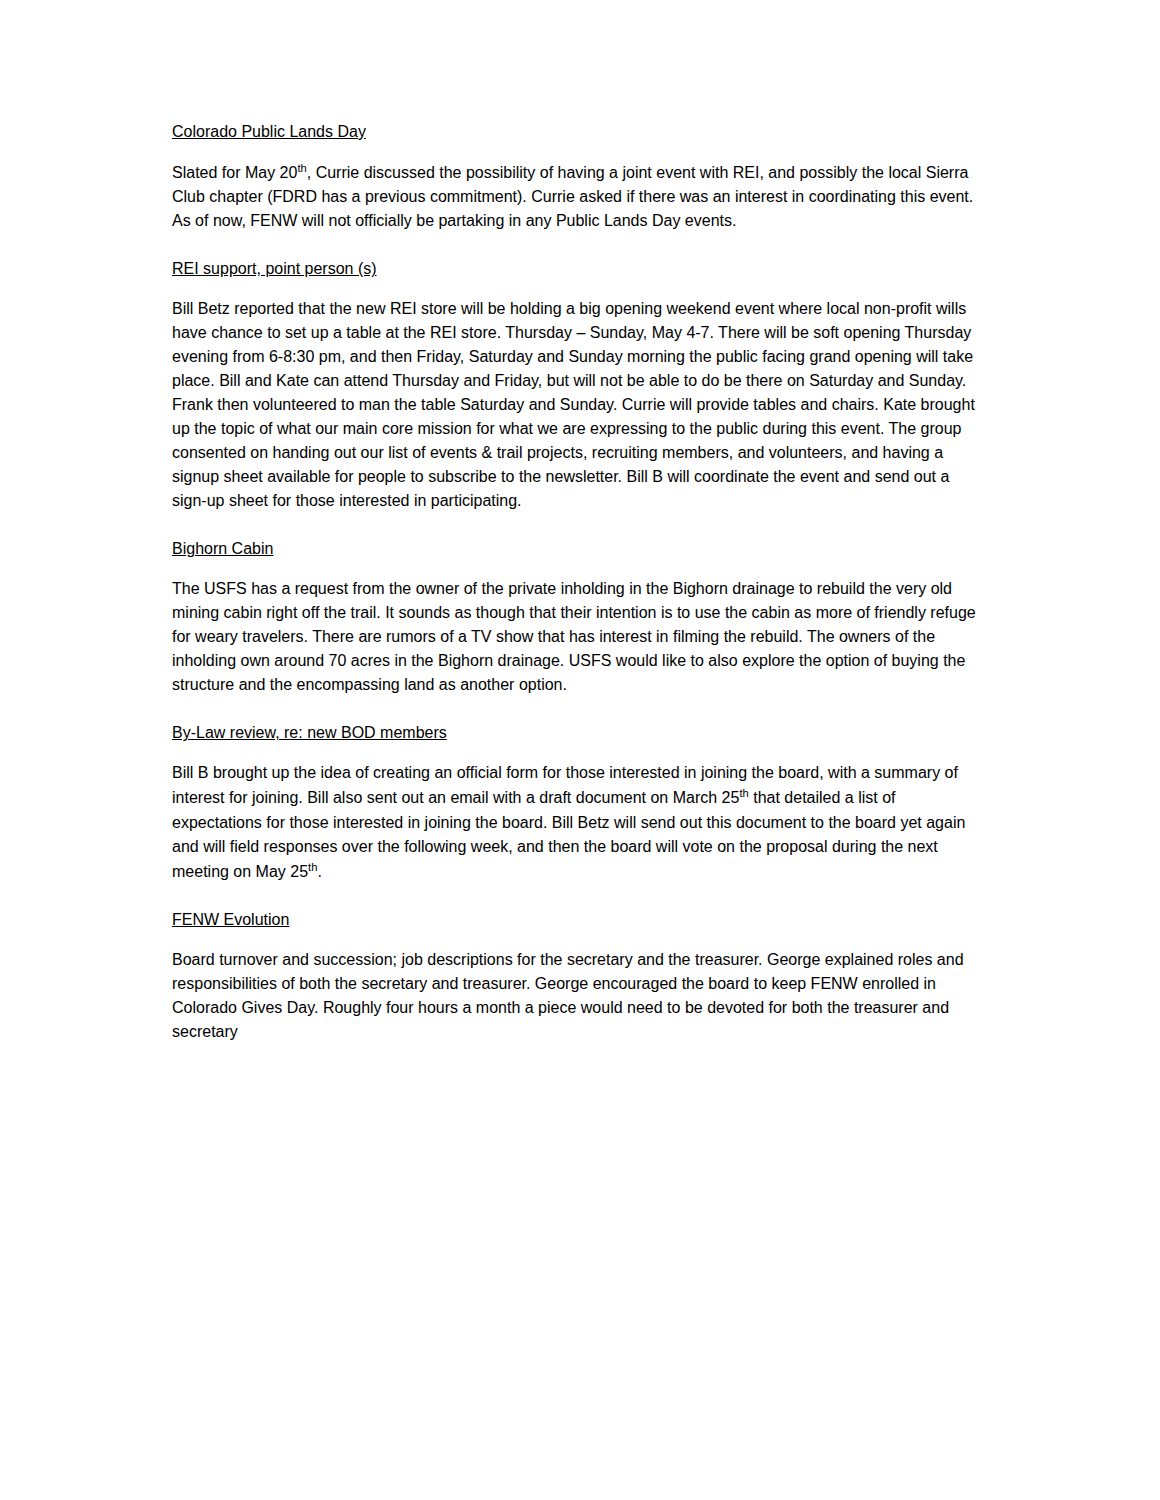Colorado Public Lands Day
Slated for May 20th, Currie discussed the possibility of having a joint event with REI, and possibly the local Sierra Club chapter (FDRD has a previous commitment). Currie asked if there was an interest in coordinating this event. As of now, FENW will not officially be partaking in any Public Lands Day events.
REI support, point person (s)
Bill Betz reported that the new REI store will be holding a big opening weekend event where local non-profit wills have chance to set up a table at the REI store. Thursday – Sunday, May 4-7. There will be soft opening Thursday evening from 6-8:30 pm, and then Friday, Saturday and Sunday morning the public facing grand opening will take place. Bill and Kate can attend Thursday and Friday, but will not be able to do be there on Saturday and Sunday. Frank then volunteered to man the table Saturday and Sunday. Currie will provide tables and chairs. Kate brought up the topic of what our main core mission for what we are expressing to the public during this event. The group consented on handing out our list of events & trail projects, recruiting members, and volunteers, and having a signup sheet available for people to subscribe to the newsletter. Bill B will coordinate the event and send out a sign-up sheet for those interested in participating.
Bighorn Cabin
The USFS has a request from the owner of the private inholding in the Bighorn drainage to rebuild the very old mining cabin right off the trail. It sounds as though that their intention is to use the cabin as more of friendly refuge for weary travelers. There are rumors of a TV show that has interest in filming the rebuild. The owners of the inholding own around 70 acres in the Bighorn drainage. USFS would like to also explore the option of buying the structure and the encompassing land as another option.
By-Law review, re: new BOD members
Bill B brought up the idea of creating an official form for those interested in joining the board, with a summary of interest for joining. Bill also sent out an email with a draft document on March 25th that detailed a list of expectations for those interested in joining the board. Bill Betz will send out this document to the board yet again and will field responses over the following week, and then the board will vote on the proposal during the next meeting on May 25th.
FENW Evolution
Board turnover and succession; job descriptions for the secretary and the treasurer. George explained roles and responsibilities of both the secretary and treasurer. George encouraged the board to keep FENW enrolled in Colorado Gives Day. Roughly four hours a month a piece would need to be devoted for both the treasurer and secretary